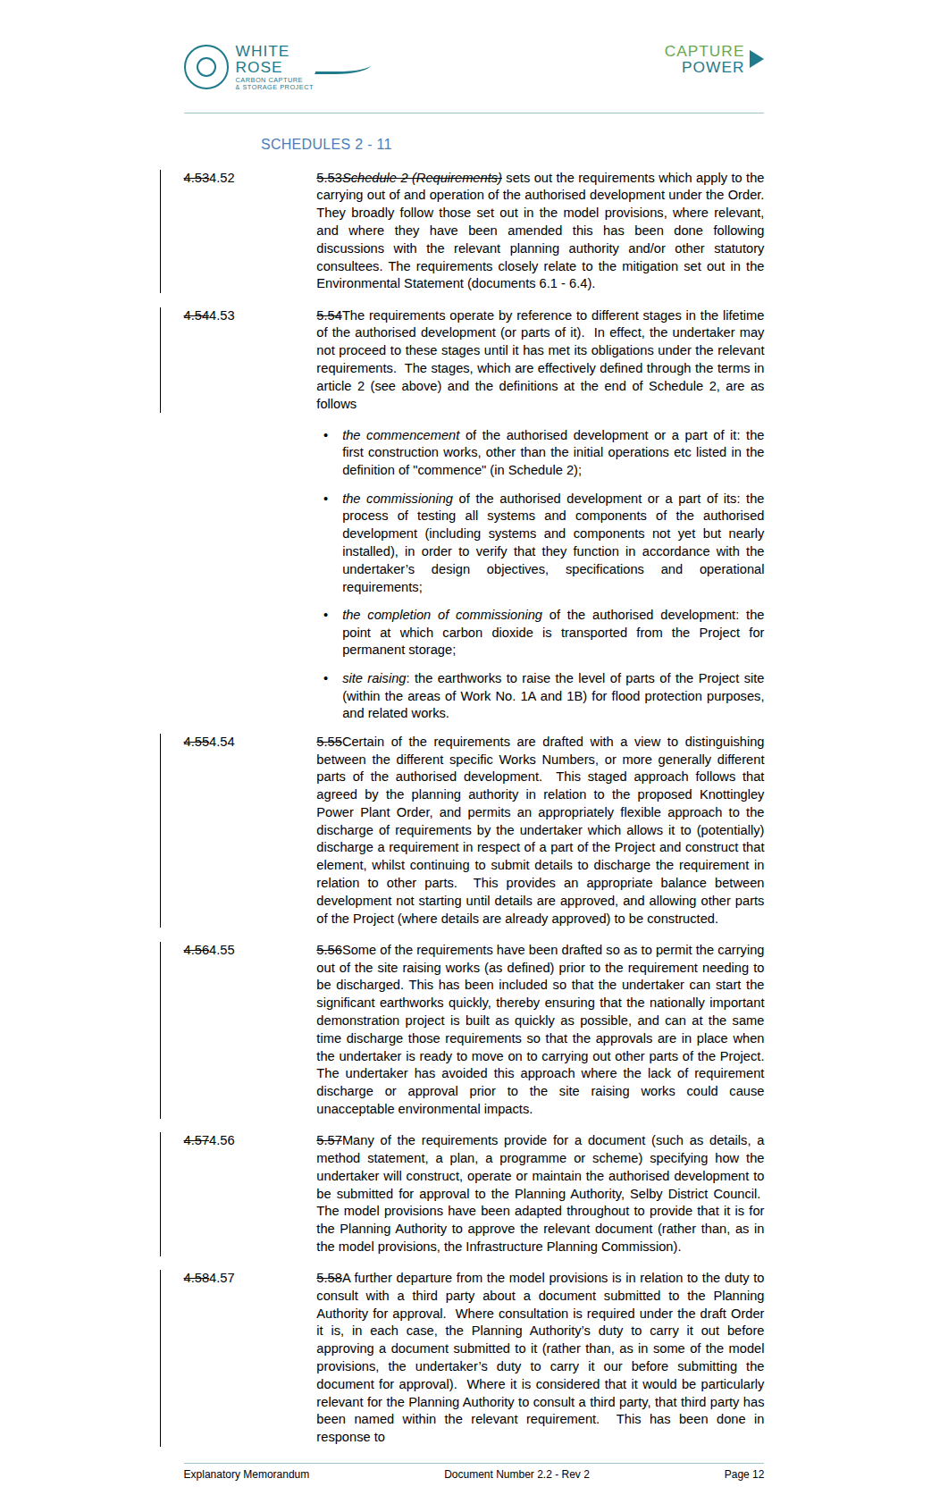WHITE
ROSE
CARBON CAPTURE
& STORAGE PROJECT
CAPTURE
POWER
SCHEDULES 2 - 11
4.534.52
5.53Schedule 2 (Requirements) sets out the requirements which apply to the carrying out of and operation of the authorised development under the Order. They broadly follow those set out in the model provisions, where relevant, and where they have been amended this has been done following discussions with the relevant planning authority and/or other statutory consultees. The requirements closely relate to the mitigation set out in the Environmental Statement (documents 6.1 - 6.4).
4.544.53
5.54The requirements operate by reference to different stages in the lifetime of the authorised development (or parts of it). In effect, the undertaker may not proceed to these stages until it has met its obligations under the relevant requirements. The stages, which are effectively defined through the terms in article 2 (see above) and the definitions at the end of Schedule 2, are as follows
the commencement of the authorised development or a part of it: the first construction works, other than the initial operations etc listed in the definition of "commence" (in Schedule 2);
the commissioning of the authorised development or a part of its: the process of testing all systems and components of the authorised development (including systems and components not yet but nearly installed), in order to verify that they function in accordance with the undertaker’s design objectives, specifications and operational requirements;
the completion of commissioning of the authorised development: the point at which carbon dioxide is transported from the Project for permanent storage;
site raising: the earthworks to raise the level of parts of the Project site (within the areas of Work No. 1A and 1B) for flood protection purposes, and related works.
4.554.54
5.55Certain of the requirements are drafted with a view to distinguishing between the different specific Works Numbers, or more generally different parts of the authorised development. This staged approach follows that agreed by the planning authority in relation to the proposed Knottingley Power Plant Order, and permits an appropriately flexible approach to the discharge of requirements by the undertaker which allows it to (potentially) discharge a requirement in respect of a part of the Project and construct that element, whilst continuing to submit details to discharge the requirement in relation to other parts. This provides an appropriate balance between development not starting until details are approved, and allowing other parts of the Project (where details are already approved) to be constructed.
4.564.55
5.56Some of the requirements have been drafted so as to permit the carrying out of the site raising works (as defined) prior to the requirement needing to be discharged. This has been included so that the undertaker can start the significant earthworks quickly, thereby ensuring that the nationally important demonstration project is built as quickly as possible, and can at the same time discharge those requirements so that the approvals are in place when the undertaker is ready to move on to carrying out other parts of the Project. The undertaker has avoided this approach where the lack of requirement discharge or approval prior to the site raising works could cause unacceptable environmental impacts.
4.574.56
5.57Many of the requirements provide for a document (such as details, a method statement, a plan, a programme or scheme) specifying how the undertaker will construct, operate or maintain the authorised development to be submitted for approval to the Planning Authority, Selby District Council. The model provisions have been adapted throughout to provide that it is for the Planning Authority to approve the relevant document (rather than, as in the model provisions, the Infrastructure Planning Commission).
4.584.57
5.58A further departure from the model provisions is in relation to the duty to consult with a third party about a document submitted to the Planning Authority for approval. Where consultation is required under the draft Order it is, in each case, the Planning Authority’s duty to carry it out before approving a document submitted to it (rather than, as in some of the model provisions, the undertaker’s duty to carry it our before submitting the document for approval). Where it is considered that it would be particularly relevant for the Planning Authority to consult a third party, that third party has been named within the relevant requirement. This has been done in response to
Explanatory Memorandum
Document Number 2.2 - Rev 2
Page 12